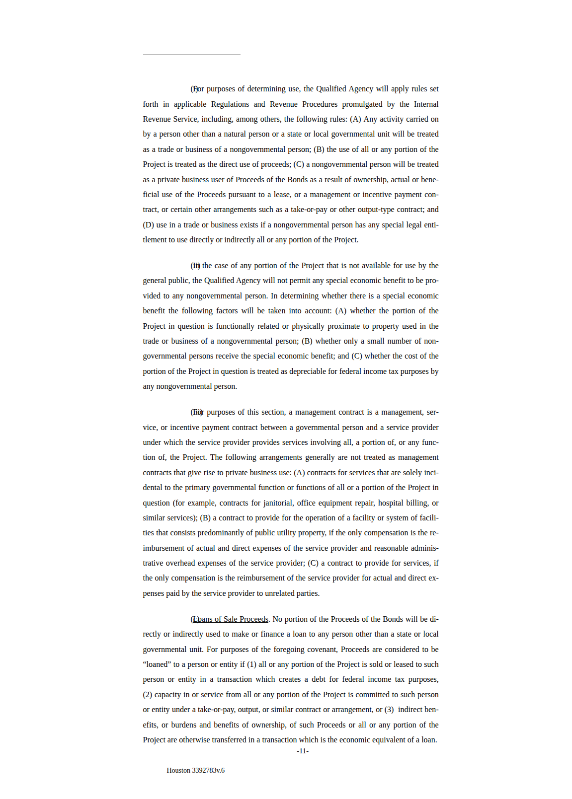(i) For purposes of determining use, the Qualified Agency will apply rules set forth in applicable Regulations and Revenue Procedures promulgated by the Internal Revenue Service, including, among others, the following rules: (A) Any activity carried on by a person other than a natural person or a state or local governmental unit will be treated as a trade or business of a nongovernmental person; (B) the use of all or any portion of the Project is treated as the direct use of proceeds; (C) a nongovernmental person will be treated as a private business user of Proceeds of the Bonds as a result of ownership, actual or beneficial use of the Proceeds pursuant to a lease, or a management or incentive payment contract, or certain other arrangements such as a take-or-pay or other output-type contract; and (D) use in a trade or business exists if a nongovernmental person has any special legal entitlement to use directly or indirectly all or any portion of the Project.
(ii) In the case of any portion of the Project that is not available for use by the general public, the Qualified Agency will not permit any special economic benefit to be provided to any nongovernmental person. In determining whether there is a special economic benefit the following factors will be taken into account: (A) whether the portion of the Project in question is functionally related or physically proximate to property used in the trade or business of a nongovernmental person; (B) whether only a small number of nongovernmental persons receive the special economic benefit; and (C) whether the cost of the portion of the Project in question is treated as depreciable for federal income tax purposes by any nongovernmental person.
(iii) For purposes of this section, a management contract is a management, service, or incentive payment contract between a governmental person and a service provider under which the service provider provides services involving all, a portion of, or any function of, the Project. The following arrangements generally are not treated as management contracts that give rise to private business use: (A) contracts for services that are solely incidental to the primary governmental function or functions of all or a portion of the Project in question (for example, contracts for janitorial, office equipment repair, hospital billing, or similar services); (B) a contract to provide for the operation of a facility or system of facilities that consists predominantly of public utility property, if the only compensation is the reimbursement of actual and direct expenses of the service provider and reasonable administrative overhead expenses of the service provider; (C) a contract to provide for services, if the only compensation is the reimbursement of the service provider for actual and direct expenses paid by the service provider to unrelated parties.
(c) Loans of Sale Proceeds. No portion of the Proceeds of the Bonds will be directly or indirectly used to make or finance a loan to any person other than a state or local governmental unit. For purposes of the foregoing covenant, Proceeds are considered to be “loaned” to a person or entity if (1) all or any portion of the Project is sold or leased to such person or entity in a transaction which creates a debt for federal income tax purposes, (2) capacity in or service from all or any portion of the Project is committed to such person or entity under a take-or-pay, output, or similar contract or arrangement, or (3) indirect benefits, or burdens and benefits of ownership, of such Proceeds or all or any portion of the Project are otherwise transferred in a transaction which is the economic equivalent of a loan.
-11-
Houston 3392783v.6